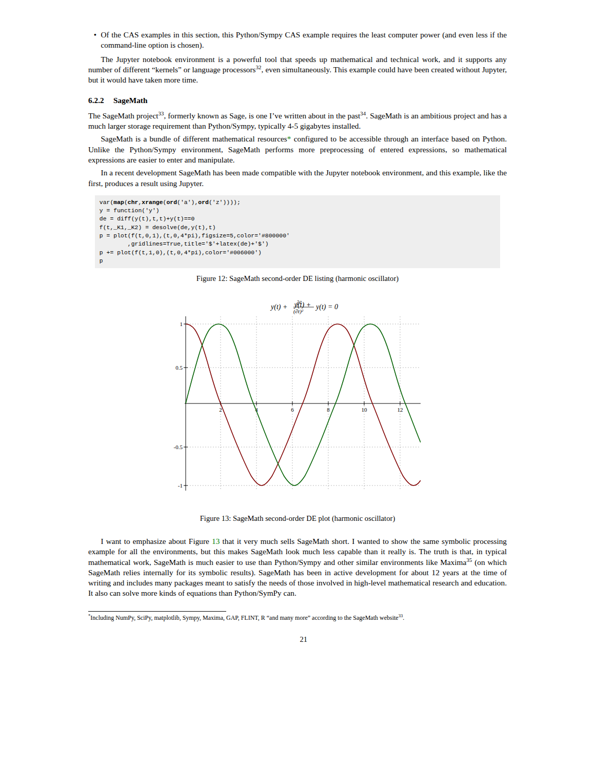Of the CAS examples in this section, this Python/Sympy CAS example requires the least computer power (and even less if the command-line option is chosen).
The Jupyter notebook environment is a powerful tool that speeds up mathematical and technical work, and it supports any number of different “kernels” or language processors32, even simultaneously. This example could have been created without Jupyter, but it would have taken more time.
6.2.2 SageMath
The SageMath project33, formerly known as Sage, is one I’ve written about in the past34. SageMath is an ambitious project and has a much larger storage requirement than Python/Sympy, typically 4-5 gigabytes installed.
SageMath is a bundle of different mathematical resources* configured to be accessible through an interface based on Python. Unlike the Python/Sympy environment, SageMath performs more preprocessing of entered expressions, so mathematical expressions are easier to enter and manipulate.
In a recent development SageMath has been made compatible with the Jupyter notebook environment, and this example, like the first, produces a result using Jupyter.
var(map(chr,xrange(ord('a'),ord('z')))); y = function('y') de = diff(y(t),t,t)+y(t)==0 f(t,_K1,_K2) = desolve(de,y(t),t) p = plot(f(t,0,1),(t,0,4*pi),figsize=5,color='#800000' ,gridlines=True,title='$'+latex(de)+'$') p += plot(f(t,1,0),(t,0,4*pi),color='#006000') p
Figure 12: SageMath second-order DE listing (harmonic oscillator)
y(t) + y(t) + ∂² (∂t)² y(t) = 0 1 0.5 -0.5 -1 2 4 6 8 10 12
Figure 13: SageMath second-order DE plot (harmonic oscillator)
I want to emphasize about Figure 13 that it very much sells SageMath short. I wanted to show the same symbolic processing example for all the environments, but this makes SageMath look much less capable than it really is. The truth is that, in typical mathematical work, SageMath is much easier to use than Python/Sympy and other similar environments like Maxima35 (on which SageMath relies internally for its symbolic results). SageMath has been in active development for about 12 years at the time of writing and includes many packages meant to satisfy the needs of those involved in high-level mathematical research and education. It also can solve more kinds of equations than Python/SymPy can.
*Including NumPy, SciPy, matplotlib, Sympy, Maxima, GAP, FLINT, R “and many more” according to the SageMath website33.
21